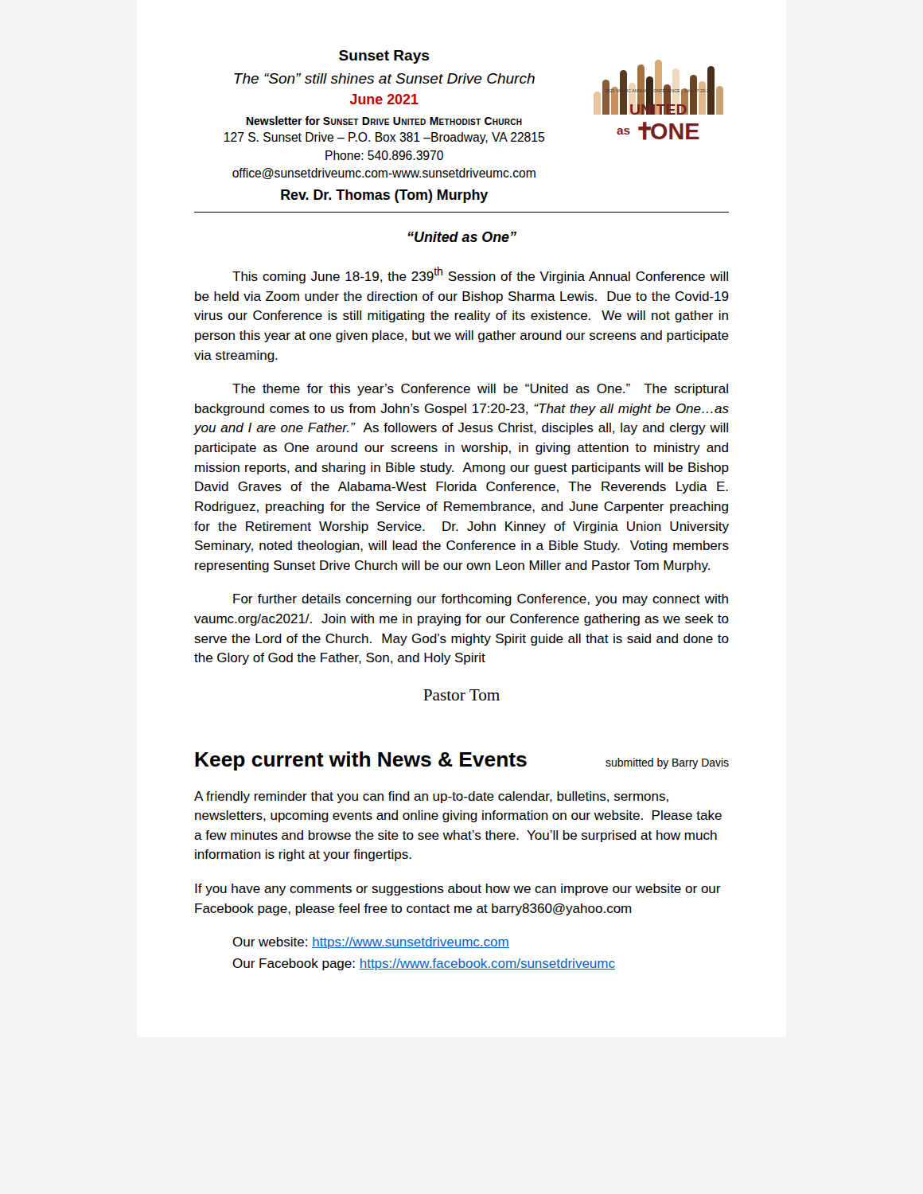Sunset Rays
The “Son” still shines at Sunset Drive Church
June 2021
Newsletter for Sunset Drive United Methodist Church
127 S. Sunset Drive – P.O. Box 381 –Broadway, VA 22815
Phone: 540.896.3970
office@sunsetdriveumc.com-www.sunsetdriveumc.com
Rev. Dr. Thomas (Tom) Murphy
2021 VAUMC ANNUAL CONFERENCE | John 17:20-23
UNITED
as ✝ONE
“United as One”
This coming June 18-19, the 239th Session of the Virginia Annual Conference will be held via Zoom under the direction of our Bishop Sharma Lewis. Due to the Covid-19 virus our Conference is still mitigating the reality of its existence. We will not gather in person this year at one given place, but we will gather around our screens and participate via streaming.
The theme for this year’s Conference will be “United as One.” The scriptural background comes to us from John’s Gospel 17:20-23, “That they all might be One…as you and I are one Father.” As followers of Jesus Christ, disciples all, lay and clergy will participate as One around our screens in worship, in giving attention to ministry and mission reports, and sharing in Bible study. Among our guest participants will be Bishop David Graves of the Alabama-West Florida Conference, The Reverends Lydia E. Rodriguez, preaching for the Service of Remembrance, and June Carpenter preaching for the Retirement Worship Service. Dr. John Kinney of Virginia Union University Seminary, noted theologian, will lead the Conference in a Bible Study. Voting members representing Sunset Drive Church will be our own Leon Miller and Pastor Tom Murphy.
For further details concerning our forthcoming Conference, you may connect with vaumc.org/ac2021/. Join with me in praying for our Conference gathering as we seek to serve the Lord of the Church. May God’s mighty Spirit guide all that is said and done to the Glory of God the Father, Son, and Holy Spirit
Pastor Tom
Keep current with News & Events
submitted by Barry Davis
A friendly reminder that you can find an up-to-date calendar, bulletins, sermons, newsletters, upcoming events and online giving information on our website. Please take a few minutes and browse the site to see what’s there. You’ll be surprised at how much information is right at your fingertips.
If you have any comments or suggestions about how we can improve our website or our Facebook page, please feel free to contact me at barry8360@yahoo.com
Our website: https://www.sunsetdriveumc.com
Our Facebook page: https://www.facebook.com/sunsetdriveumc